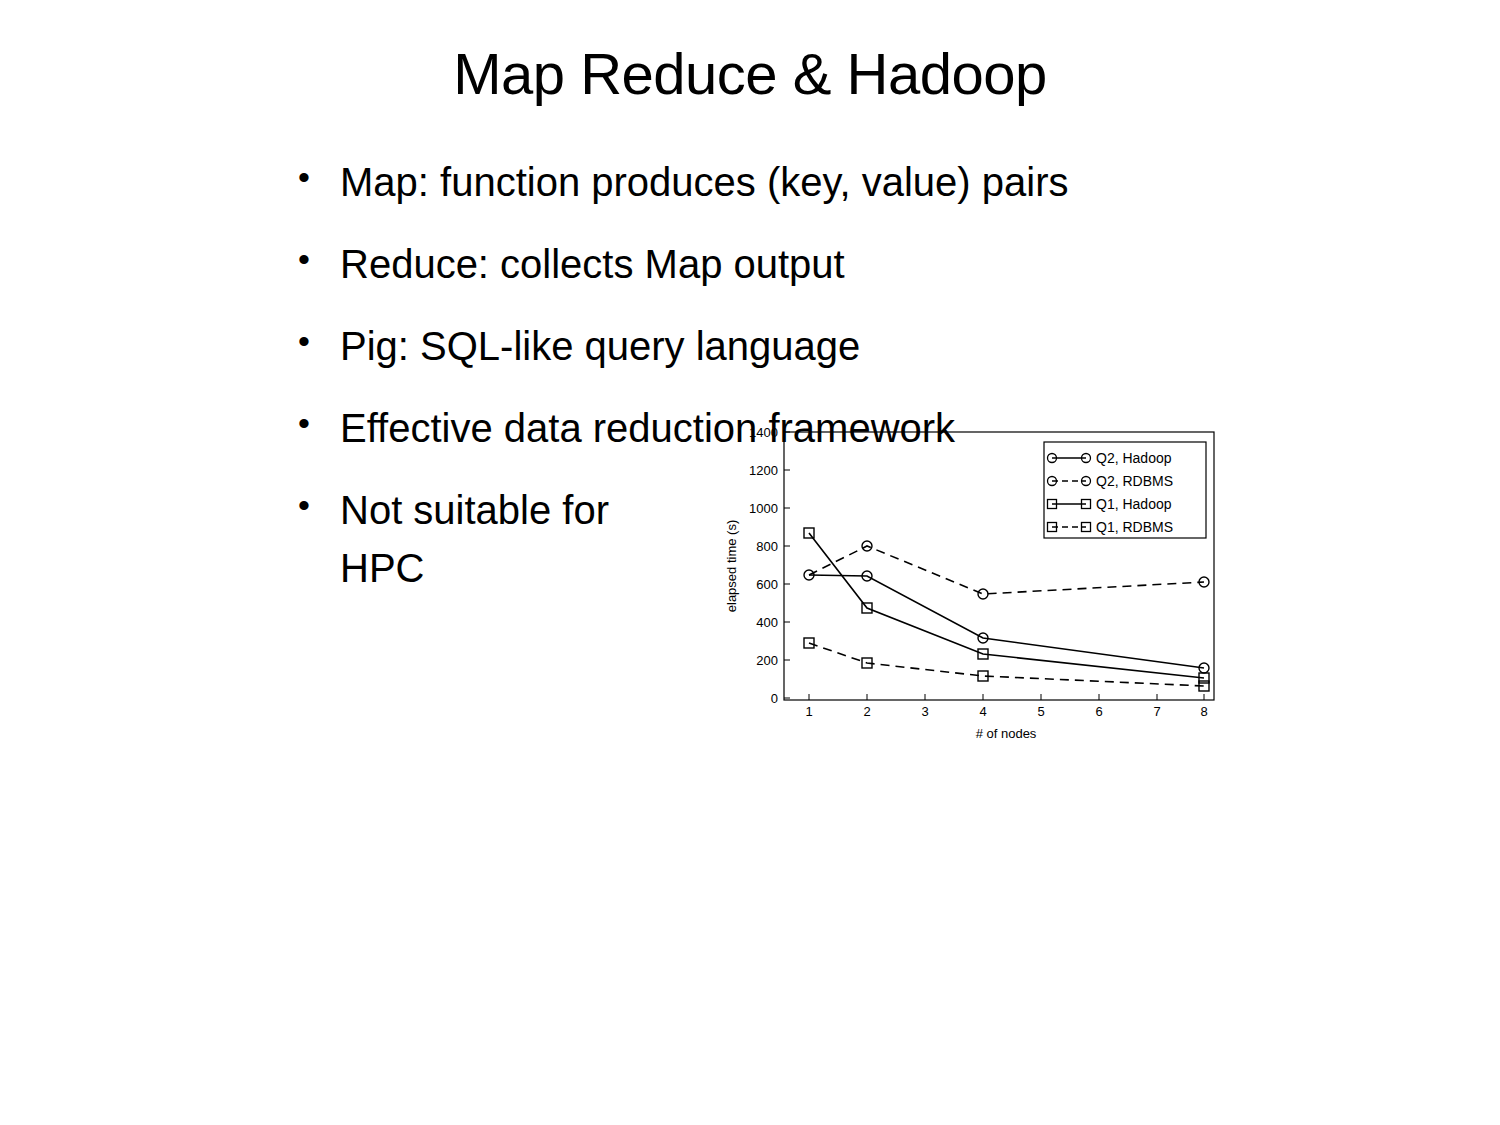Map Reduce & Hadoop
Map: function produces (key, value) pairs
Reduce: collects Map output
Pig: SQL-like query language
Effective data reduction framework
Not suitable for HPC
1400 1200 1000 800 600 400 200 0 1 2 3 4 5 6 7 8 # of nodes elapsed time (s) Q2, Hadoop Q2, RDBMS Q1, Hadoop Q1, RDBMS